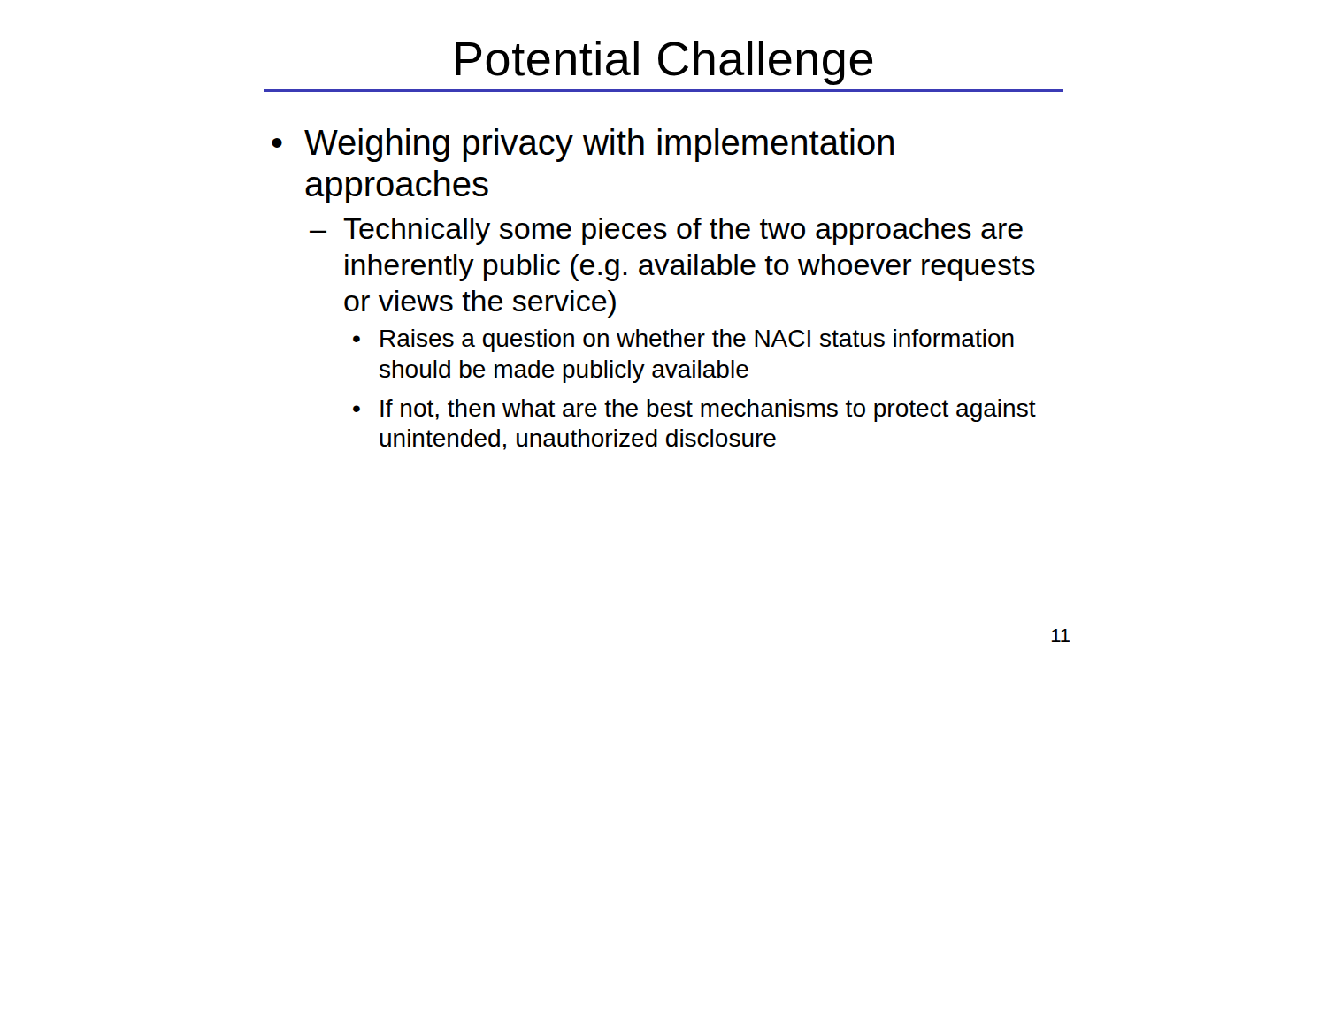Potential Challenge
Weighing privacy with implementation approaches
Technically some pieces of the two approaches are inherently public (e.g. available to whoever requests or views the service)
Raises a question on whether the NACI status information should be made publicly available
If not, then what are the best mechanisms to protect against unintended, unauthorized disclosure
11